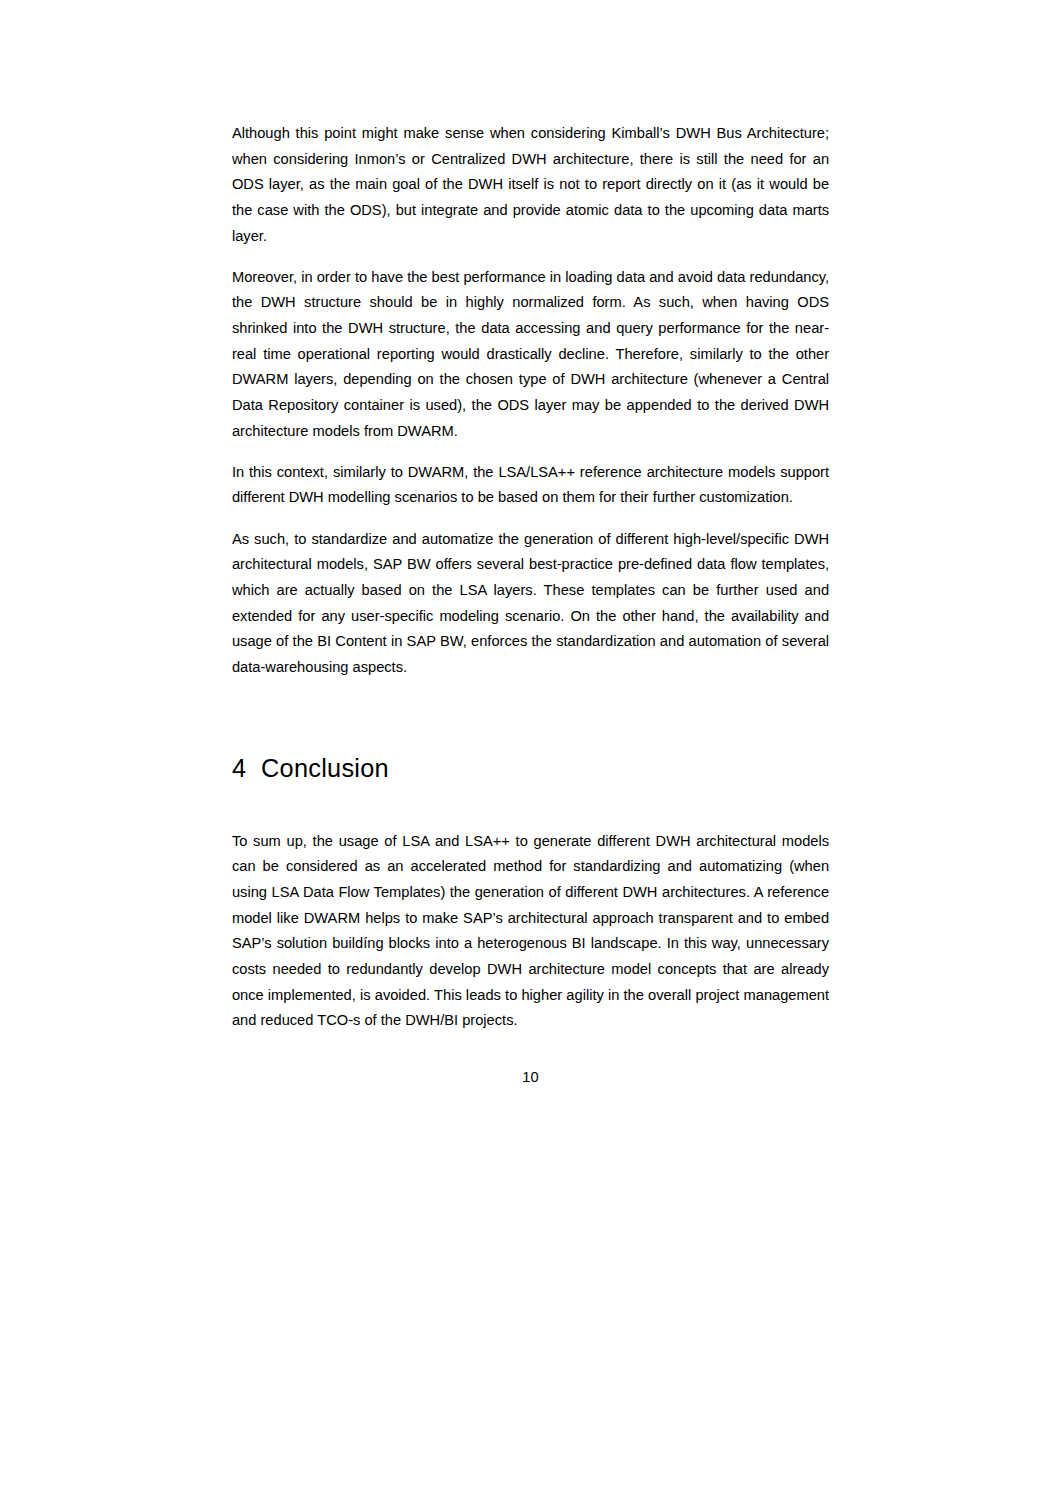Although this point might make sense when considering Kimball’s DWH Bus Architecture; when considering Inmon’s or Centralized DWH architecture, there is still the need for an ODS layer, as the main goal of the DWH itself is not to report directly on it (as it would be the case with the ODS), but integrate and provide atomic data to the upcoming data marts layer.
Moreover, in order to have the best performance in loading data and avoid data redundancy, the DWH structure should be in highly normalized form. As such, when having ODS shrinked into the DWH structure, the data accessing and query performance for the near-real time operational reporting would drastically decline. Therefore, similarly to the other DWARM layers, depending on the chosen type of DWH architecture (whenever a Central Data Repository container is used), the ODS layer may be appended to the derived DWH architecture models from DWARM.
In this context, similarly to DWARM, the LSA/LSA++ reference architecture models support different DWH modelling scenarios to be based on them for their further customization.
As such, to standardize and automatize the generation of different high-level/specific DWH architectural models, SAP BW offers several best-practice pre-defined data flow templates, which are actually based on the LSA layers. These templates can be further used and extended for any user-specific modeling scenario. On the other hand, the availability and usage of the BI Content in SAP BW, enforces the standardization and automation of several data-warehousing aspects.
4 Conclusion
To sum up, the usage of LSA and LSA++ to generate different DWH architectural models can be considered as an accelerated method for standardizing and automatizing (when using LSA Data Flow Templates) the generation of different DWH architectures. A reference model like DWARM helps to make SAP’s architectural approach transparent and to embed SAP’s solution buildíng blocks into a heterogenous BI landscape. In this way, unnecessary costs needed to redundantly develop DWH architecture model concepts that are already once implemented, is avoided. This leads to higher agility in the overall project management and reduced TCO-s of the DWH/BI projects.
10